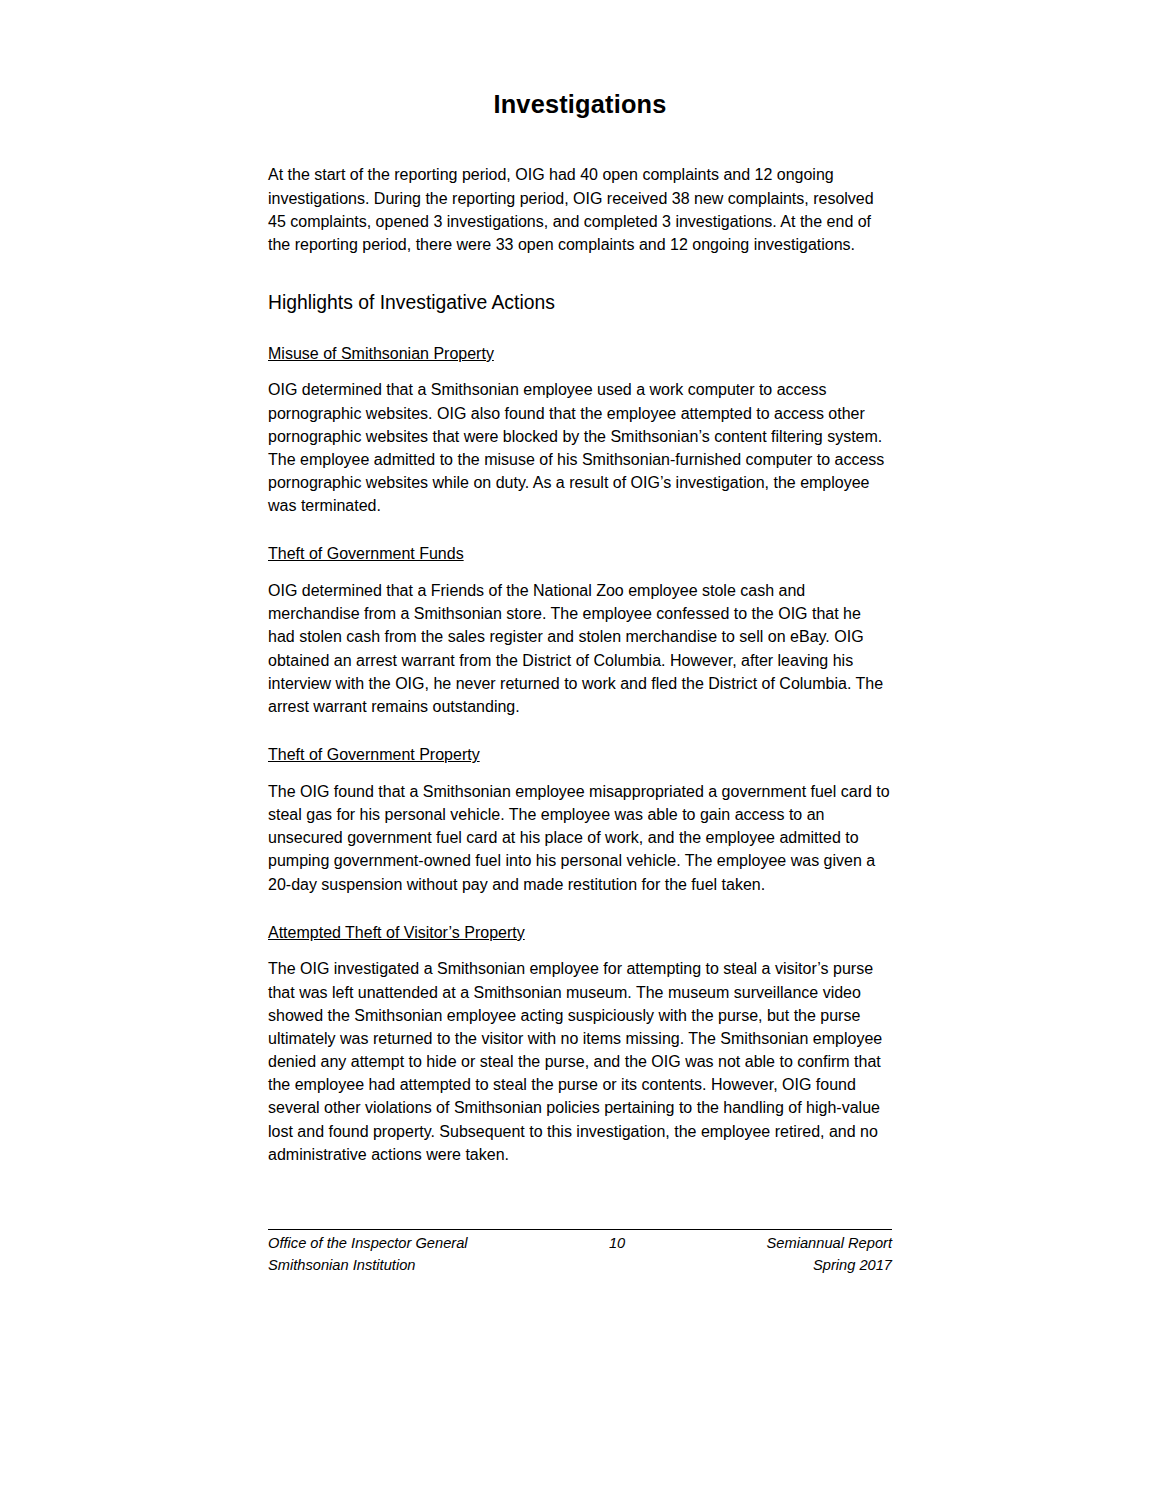Investigations
At the start of the reporting period, OIG had 40 open complaints and 12 ongoing investigations. During the reporting period, OIG received 38 new complaints, resolved 45 complaints, opened 3 investigations, and completed 3 investigations. At the end of the reporting period, there were 33 open complaints and 12 ongoing investigations.
Highlights of Investigative Actions
Misuse of Smithsonian Property
OIG determined that a Smithsonian employee used a work computer to access pornographic websites. OIG also found that the employee attempted to access other pornographic websites that were blocked by the Smithsonian’s content filtering system. The employee admitted to the misuse of his Smithsonian-furnished computer to access pornographic websites while on duty. As a result of OIG’s investigation, the employee was terminated.
Theft of Government Funds
OIG determined that a Friends of the National Zoo employee stole cash and merchandise from a Smithsonian store. The employee confessed to the OIG that he had stolen cash from the sales register and stolen merchandise to sell on eBay. OIG obtained an arrest warrant from the District of Columbia. However, after leaving his interview with the OIG, he never returned to work and fled the District of Columbia. The arrest warrant remains outstanding.
Theft of Government Property
The OIG found that a Smithsonian employee misappropriated a government fuel card to steal gas for his personal vehicle. The employee was able to gain access to an unsecured government fuel card at his place of work, and the employee admitted to pumping government-owned fuel into his personal vehicle. The employee was given a 20-day suspension without pay and made restitution for the fuel taken.
Attempted Theft of Visitor’s Property
The OIG investigated a Smithsonian employee for attempting to steal a visitor’s purse that was left unattended at a Smithsonian museum. The museum surveillance video showed the Smithsonian employee acting suspiciously with the purse, but the purse ultimately was returned to the visitor with no items missing. The Smithsonian employee denied any attempt to hide or steal the purse, and the OIG was not able to confirm that the employee had attempted to steal the purse or its contents. However, OIG found several other violations of Smithsonian policies pertaining to the handling of high-value lost and found property. Subsequent to this investigation, the employee retired, and no administrative actions were taken.
Office of the Inspector General Smithsonian Institution
10
Semiannual Report Spring 2017